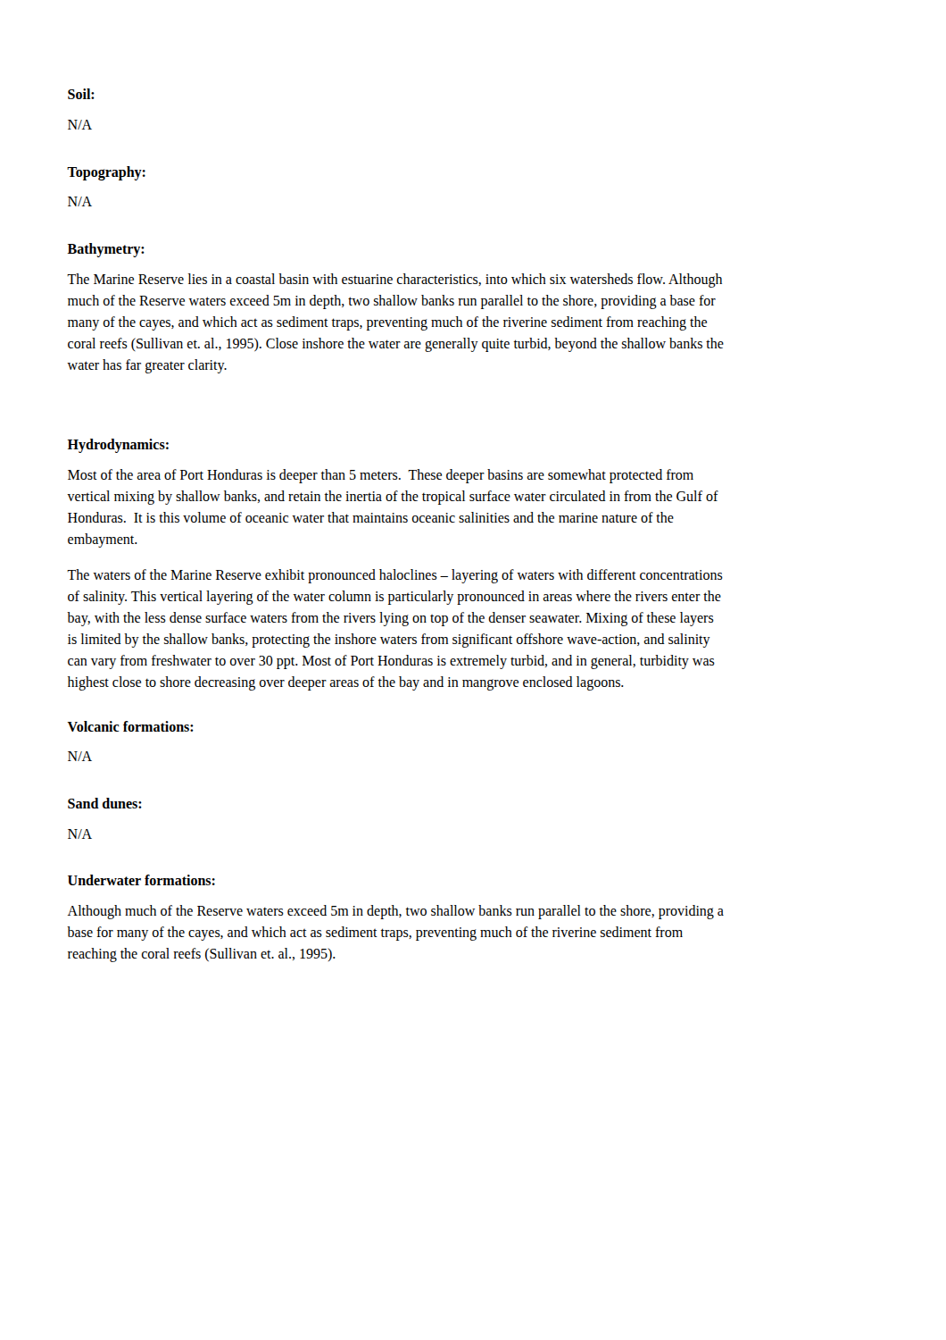Soil:
N/A
Topography:
N/A
Bathymetry:
The Marine Reserve lies in a coastal basin with estuarine characteristics, into which six watersheds flow. Although much of the Reserve waters exceed 5m in depth, two shallow banks run parallel to the shore, providing a base for many of the cayes, and which act as sediment traps, preventing much of the riverine sediment from reaching the coral reefs (Sullivan et. al., 1995). Close inshore the water are generally quite turbid, beyond the shallow banks the water has far greater clarity.
Hydrodynamics:
Most of the area of Port Honduras is deeper than 5 meters. These deeper basins are somewhat protected from vertical mixing by shallow banks, and retain the inertia of the tropical surface water circulated in from the Gulf of Honduras. It is this volume of oceanic water that maintains oceanic salinities and the marine nature of the embayment.
The waters of the Marine Reserve exhibit pronounced haloclines – layering of waters with different concentrations of salinity. This vertical layering of the water column is particularly pronounced in areas where the rivers enter the bay, with the less dense surface waters from the rivers lying on top of the denser seawater. Mixing of these layers is limited by the shallow banks, protecting the inshore waters from significant offshore wave-action, and salinity can vary from freshwater to over 30 ppt. Most of Port Honduras is extremely turbid, and in general, turbidity was highest close to shore decreasing over deeper areas of the bay and in mangrove enclosed lagoons.
Volcanic formations:
N/A
Sand dunes:
N/A
Underwater formations:
Although much of the Reserve waters exceed 5m in depth, two shallow banks run parallel to the shore, providing a base for many of the cayes, and which act as sediment traps, preventing much of the riverine sediment from reaching the coral reefs (Sullivan et. al., 1995).